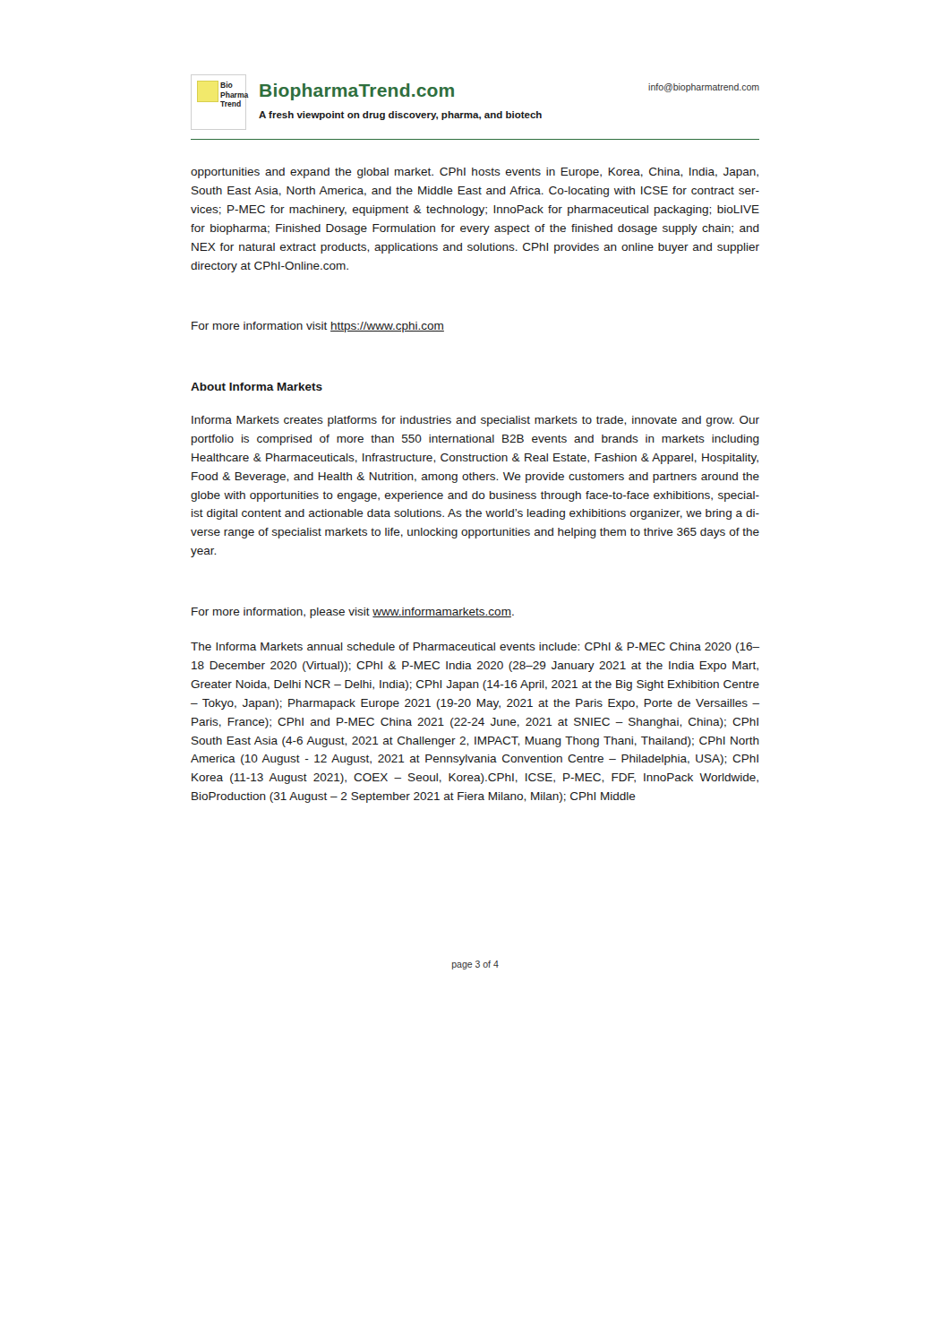Bio
Pharma
Trend
BiopharmaTrend.com
A fresh viewpoint on drug discovery, pharma, and biotech
info@biopharmatrend.com
opportunities and expand the global market. CPhI hosts events in Europe, Korea, China, India, Japan, South East Asia, North America, and the Middle East and Africa. Co-locating with ICSE for contract services; P-MEC for machinery, equipment & technology; InnoPack for pharmaceutical packaging; bioLIVE for biopharma; Finished Dosage Formulation for every aspect of the finished dosage supply chain; and NEX for natural extract products, applications and solutions. CPhI provides an online buyer and supplier directory at CPhI-Online.com.
For more information visit https://www.cphi.com
About Informa Markets
Informa Markets creates platforms for industries and specialist markets to trade, innovate and grow. Our portfolio is comprised of more than 550 international B2B events and brands in markets including Healthcare & Pharmaceuticals, Infrastructure, Construction & Real Estate, Fashion & Apparel, Hospitality, Food & Beverage, and Health & Nutrition, among others. We provide customers and partners around the globe with opportunities to engage, experience and do business through face-to-face exhibitions, specialist digital content and actionable data solutions. As the world’s leading exhibitions organizer, we bring a diverse range of specialist markets to life, unlocking opportunities and helping them to thrive 365 days of the year.
For more information, please visit www.informamarkets.com.
The Informa Markets annual schedule of Pharmaceutical events include: CPhI & P-MEC China 2020 (16–18 December 2020 (Virtual)); CPhI & P-MEC India 2020 (28–29 January 2021 at the India Expo Mart, Greater Noida, Delhi NCR – Delhi, India); CPhI Japan (14-16 April, 2021 at the Big Sight Exhibition Centre – Tokyo, Japan); Pharmapack Europe 2021 (19-20 May, 2021 at the Paris Expo, Porte de Versailles – Paris, France); CPhI and P-MEC China 2021 (22-24 June, 2021 at SNIEC – Shanghai, China); CPhI South East Asia (4-6 August, 2021 at Challenger 2, IMPACT, Muang Thong Thani, Thailand); CPhI North America (10 August - 12 August, 2021 at Pennsylvania Convention Centre – Philadelphia, USA); CPhI Korea (11-13 August 2021), COEX – Seoul, Korea).CPhI, ICSE, P-MEC, FDF, InnoPack Worldwide, BioProduction (31 August – 2 September 2021 at Fiera Milano, Milan); CPhI Middle
page 3 of 4